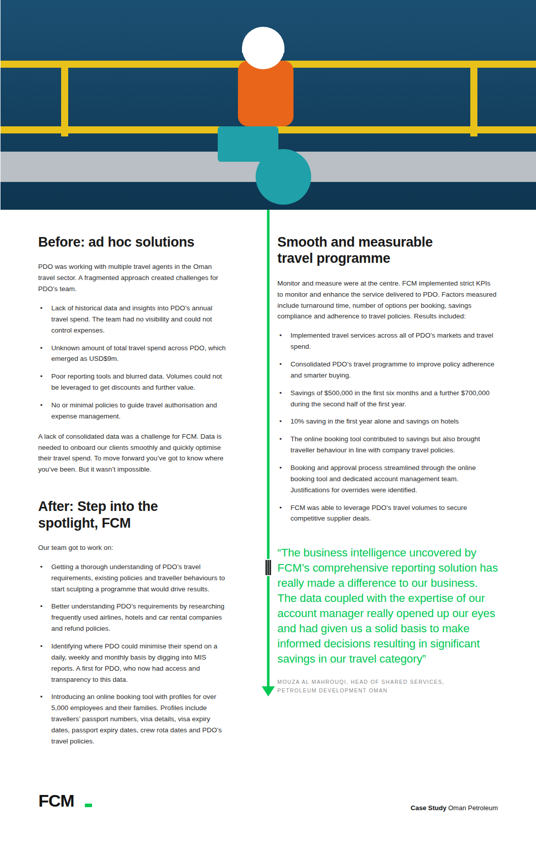Before: ad hoc solutions
PDO was working with multiple travel agents in the Oman travel sector. A fragmented approach created challenges for PDO’s team.
Lack of historical data and insights into PDO’s annual travel spend. The team had no visibility and could not control expenses.
Unknown amount of total travel spend across PDO, which emerged as USD$9m.
Poor reporting tools and blurred data. Volumes could not be leveraged to get discounts and further value.
No or minimal policies to guide travel authorisation and expense management.
A lack of consolidated data was a challenge for FCM. Data is needed to onboard our clients smoothly and quickly optimise their travel spend. To move forward you’ve got to know where you’ve been. But it wasn’t impossible.
After: Step into the
spotlight, FCM
Our team got to work on:
Getting a thorough understanding of PDO’s travel requirements, existing policies and traveller behaviours to start sculpting a programme that would drive results.
Better understanding PDO’s requirements by researching frequently used airlines, hotels and car rental companies and refund policies.
Identifying where PDO could minimise their spend on a daily, weekly and monthly basis by digging into MIS reports. A first for PDO, who now had access and transparency to this data.
Introducing an online booking tool with profiles for over 5,000 employees and their families. Profiles include travellers’ passport numbers, visa details, visa expiry dates, passport expiry dates, crew rota dates and PDO’s travel policies.
Smooth and measurable
travel programme
Monitor and measure were at the centre. FCM implemented strict KPIs to monitor and enhance the service delivered to PDO. Factors measured include turnaround time, number of options per booking, savings compliance and adherence to travel policies. Results included:
Implemented travel services across all of PDO’s markets and travel spend.
Consolidated PDO’s travel programme to improve policy adherence and smarter buying.
Savings of $500,000 in the first six months and a further $700,000 during the second half of the first year.
10% saving in the first year alone and savings on hotels
The online booking tool contributed to savings but also brought traveller behaviour in line with company travel policies.
Booking and approval process streamlined through the online booking tool and dedicated account management team. Justifications for overrides were identified.
FCM was able to leverage PDO’s travel volumes to secure competitive supplier deals.
“The business intelligence uncovered by FCM’s comprehensive reporting solution has really made a difference to our business. The data coupled with the expertise of our account manager really opened up our eyes and had given us a solid basis to make informed decisions resulting in significant savings in our travel category”
Mouza Al Mahrouqi, Head of Shared Services,
Petroleum Development Oman
FCM
Case Study Oman Petroleum